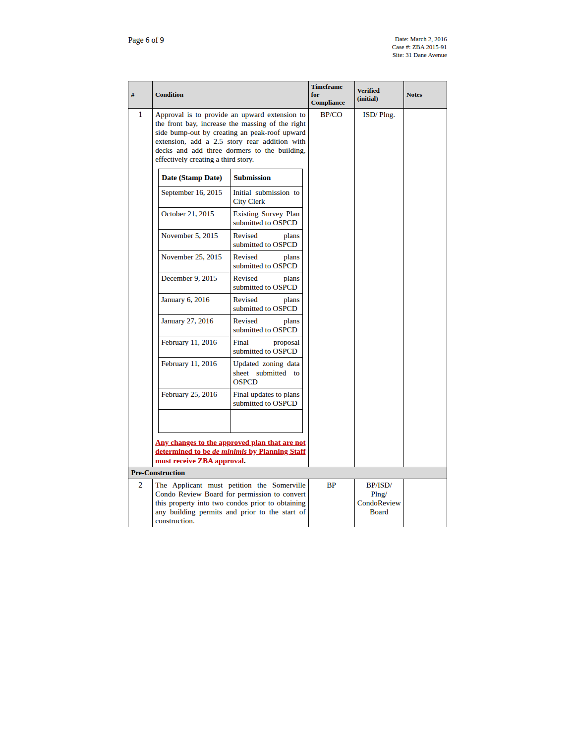Page 6 of 9
Date: March 2, 2016
Case #: ZBA 2015-91
Site: 31 Dane Avenue
| # | Condition | Timeframe for Compliance | Verified (initial) | Notes |
| --- | --- | --- | --- | --- |
| 1 | Approval is to provide an upward extension to the front bay, increase the massing of the right side bump-out by creating an peak-roof upward extension, add a 2.5 story rear addition with decks and add three dormers to the building, effectively creating a third story. / Date (Stamp Date) / Submission / / --- / --- / / September 16, 2015 / Initial submission to City Clerk / / October 21, 2015 / Existing Survey Plan submitted to OSPCD / / November 5, 2015 / Revised plans submitted to OSPCD / / November 25, 2015 / Revised plans submitted to OSPCD / / December 9, 2015 / Revised plans submitted to OSPCD / / January 6, 2016 / Revised plans submitted to OSPCD / / January 27, 2016 / Revised plans submitted to OSPCD / / February 11, 2016 / Final proposal submitted to OSPCD / / February 11, 2016 / Updated zoning data sheet submitted to OSPCD / / February 25, 2016 / Final updates to plans submitted to OSPCD / Any changes to the approved plan that are not determined to be de minimis by Planning Staff must receive ZBA approval . | BP/CO | ISD/ Plng. | |
| Pre-Construction |
| 2 | The Applicant must petition the Somerville Condo Review Board for permission to convert this property into two condos prior to obtaining any building permits and prior to the start of construction. | BP | BP/ISD/ Plng/ CondoReview Board | |